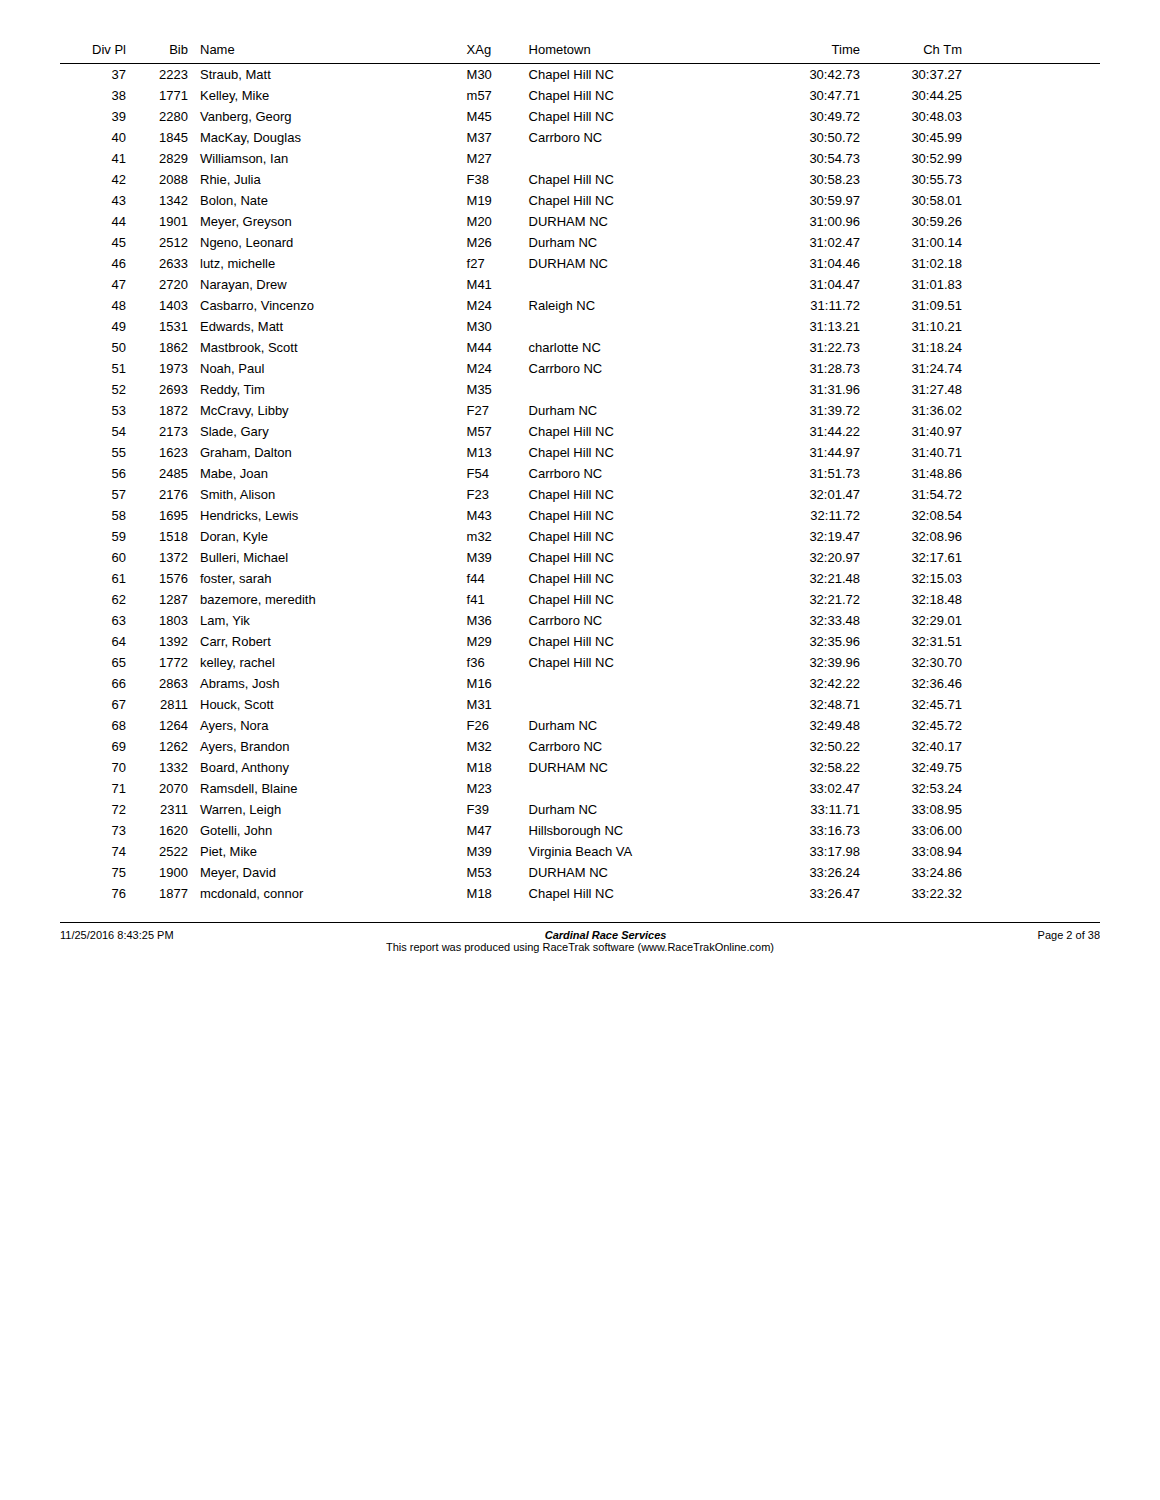| Div Pl | Bib | Name | XAg | Hometown | Time | Ch Tm | |
| --- | --- | --- | --- | --- | --- | --- | --- |
| 37 | 2223 | Straub, Matt | M30 | Chapel Hill NC | 30:42.73 | 30:37.27 | |
| 38 | 1771 | Kelley, Mike | m57 | Chapel Hill NC | 30:47.71 | 30:44.25 | |
| 39 | 2280 | Vanberg, Georg | M45 | Chapel Hill NC | 30:49.72 | 30:48.03 | |
| 40 | 1845 | MacKay, Douglas | M37 | Carrboro NC | 30:50.72 | 30:45.99 | |
| 41 | 2829 | Williamson, Ian | M27 | | 30:54.73 | 30:52.99 | |
| 42 | 2088 | Rhie, Julia | F38 | Chapel Hill NC | 30:58.23 | 30:55.73 | |
| 43 | 1342 | Bolon, Nate | M19 | Chapel Hill NC | 30:59.97 | 30:58.01 | |
| 44 | 1901 | Meyer, Greyson | M20 | DURHAM NC | 31:00.96 | 30:59.26 | |
| 45 | 2512 | Ngeno, Leonard | M26 | Durham NC | 31:02.47 | 31:00.14 | |
| 46 | 2633 | lutz, michelle | f27 | DURHAM NC | 31:04.46 | 31:02.18 | |
| 47 | 2720 | Narayan, Drew | M41 | | 31:04.47 | 31:01.83 | |
| 48 | 1403 | Casbarro, Vincenzo | M24 | Raleigh NC | 31:11.72 | 31:09.51 | |
| 49 | 1531 | Edwards, Matt | M30 | | 31:13.21 | 31:10.21 | |
| 50 | 1862 | Mastbrook, Scott | M44 | charlotte NC | 31:22.73 | 31:18.24 | |
| 51 | 1973 | Noah, Paul | M24 | Carrboro NC | 31:28.73 | 31:24.74 | |
| 52 | 2693 | Reddy, Tim | M35 | | 31:31.96 | 31:27.48 | |
| 53 | 1872 | McCravy, Libby | F27 | Durham NC | 31:39.72 | 31:36.02 | |
| 54 | 2173 | Slade, Gary | M57 | Chapel Hill NC | 31:44.22 | 31:40.97 | |
| 55 | 1623 | Graham, Dalton | M13 | Chapel Hill NC | 31:44.97 | 31:40.71 | |
| 56 | 2485 | Mabe, Joan | F54 | Carrboro NC | 31:51.73 | 31:48.86 | |
| 57 | 2176 | Smith, Alison | F23 | Chapel Hill NC | 32:01.47 | 31:54.72 | |
| 58 | 1695 | Hendricks, Lewis | M43 | Chapel Hill NC | 32:11.72 | 32:08.54 | |
| 59 | 1518 | Doran, Kyle | m32 | Chapel Hill NC | 32:19.47 | 32:08.96 | |
| 60 | 1372 | Bulleri, Michael | M39 | Chapel Hill NC | 32:20.97 | 32:17.61 | |
| 61 | 1576 | foster, sarah | f44 | Chapel Hill NC | 32:21.48 | 32:15.03 | |
| 62 | 1287 | bazemore, meredith | f41 | Chapel Hill NC | 32:21.72 | 32:18.48 | |
| 63 | 1803 | Lam, Yik | M36 | Carrboro NC | 32:33.48 | 32:29.01 | |
| 64 | 1392 | Carr, Robert | M29 | Chapel Hill NC | 32:35.96 | 32:31.51 | |
| 65 | 1772 | kelley, rachel | f36 | Chapel Hill NC | 32:39.96 | 32:30.70 | |
| 66 | 2863 | Abrams, Josh | M16 | | 32:42.22 | 32:36.46 | |
| 67 | 2811 | Houck, Scott | M31 | | 32:48.71 | 32:45.71 | |
| 68 | 1264 | Ayers, Nora | F26 | Durham NC | 32:49.48 | 32:45.72 | |
| 69 | 1262 | Ayers, Brandon | M32 | Carrboro NC | 32:50.22 | 32:40.17 | |
| 70 | 1332 | Board, Anthony | M18 | DURHAM NC | 32:58.22 | 32:49.75 | |
| 71 | 2070 | Ramsdell, Blaine | M23 | | 33:02.47 | 32:53.24 | |
| 72 | 2311 | Warren, Leigh | F39 | Durham NC | 33:11.71 | 33:08.95 | |
| 73 | 1620 | Gotelli, John | M47 | Hillsborough NC | 33:16.73 | 33:06.00 | |
| 74 | 2522 | Piet, Mike | M39 | Virginia Beach VA | 33:17.98 | 33:08.94 | |
| 75 | 1900 | Meyer, David | M53 | DURHAM NC | 33:26.24 | 33:24.86 | |
| 76 | 1877 | mcdonald, connor | M18 | Chapel Hill NC | 33:26.47 | 33:22.32 | |
11/25/2016 8:43:25 PM
Page 2 of 38
Cardinal Race Services
This report was produced using RaceTrak software (www.RaceTrakOnline.com)